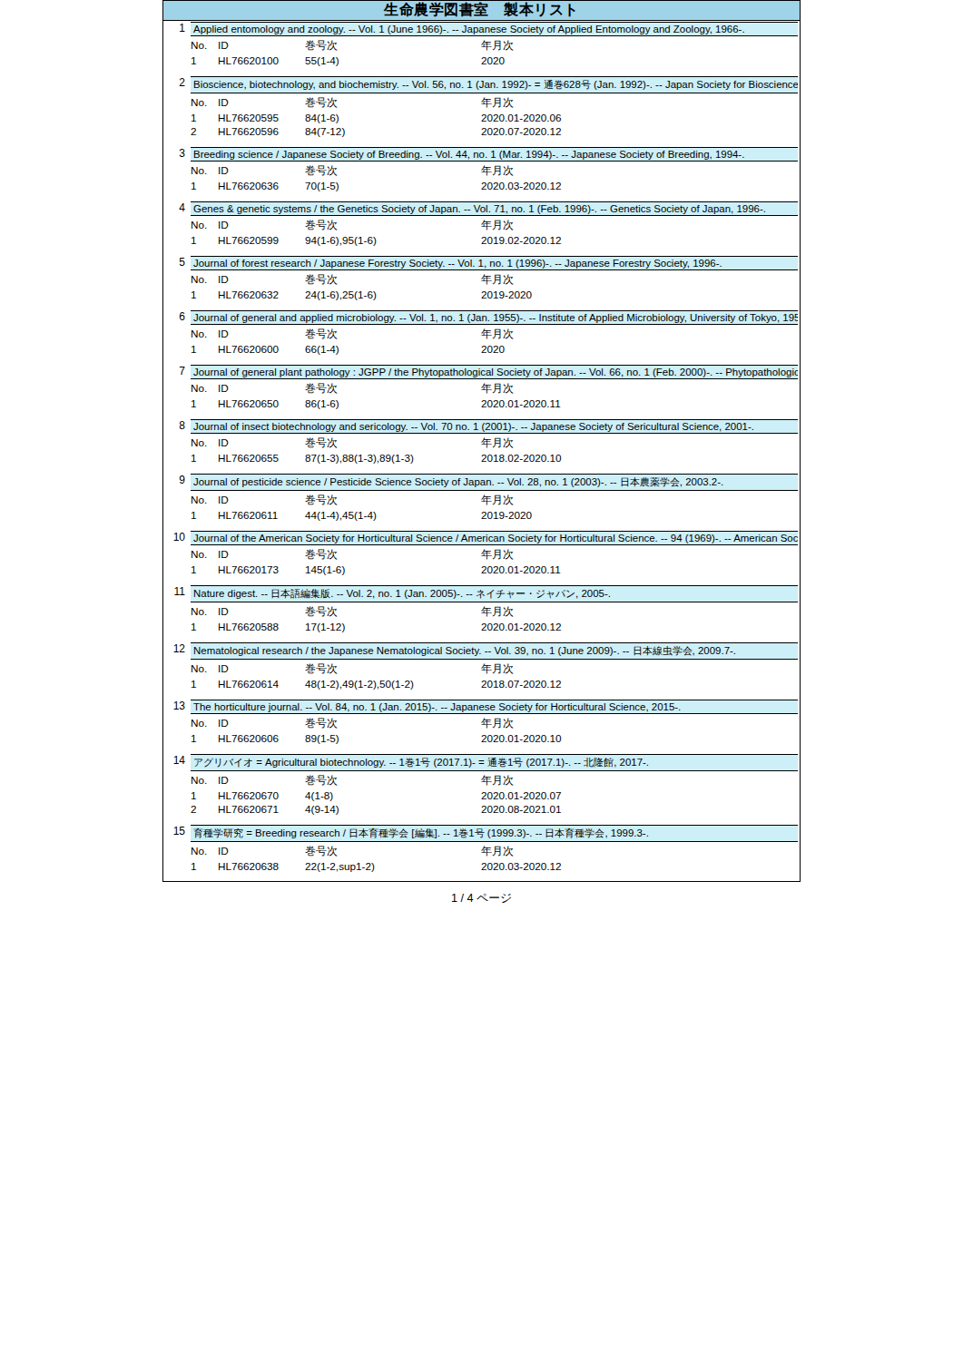| 生命農学図書室 製本リスト |
| / 1 / Applied entomology and zoology. -- Vol. 1 (June 1966)-. -- Japanese Society of Applied Entomology and Zoology, 1966-. / / / No. / ID / 巻号次 / 年月次 / / / 1 / HL76620100 / 55(1-4) / 2020 / |
| / 2 / Bioscience, biotechnology, and biochemistry. -- Vol. 56, no. 1 (Jan. 1992)- = 通巻628号 (Jan. 1992)-. -- Japan Society for Bioscience, Biote / / / No. / ID / 巻号次 / 年月次 / / / 1 / HL76620595 / 84(1-6) / 2020.01-2020.06 / / / 2 / HL76620596 / 84(7-12) / 2020.07-2020.12 / |
| / 3 / Breeding science / Japanese Society of Breeding. -- Vol. 44, no. 1 (Mar. 1994)-. -- Japanese Society of Breeding, 1994-. / / / No. / ID / 巻号次 / 年月次 / / / 1 / HL76620636 / 70(1-5) / 2020.03-2020.12 / |
| / 4 / Genes & genetic systems / the Genetics Society of Japan. -- Vol. 71, no. 1 (Feb. 1996)-. -- Genetics Society of Japan, 1996-. / / / No. / ID / 巻号次 / 年月次 / / / 1 / HL76620599 / 94(1-6),95(1-6) / 2019.02-2020.12 / |
| / 5 / Journal of forest research / Japanese Forestry Society. -- Vol. 1, no. 1 (1996)-. -- Japanese Forestry Society, 1996-. / / / No. / ID / 巻号次 / 年月次 / / / 1 / HL76620632 / 24(1-6),25(1-6) / 2019-2020 / |
| / 6 / Journal of general and applied microbiology. -- Vol. 1, no. 1 (Jan. 1955)-. -- Institute of Applied Microbiology, University of Tokyo, 1955-. / / / No. / ID / 巻号次 / 年月次 / / / 1 / HL76620600 / 66(1-4) / 2020 / |
| / 7 / Journal of general plant pathology : JGPP / the Phytopathological Society of Japan. -- Vol. 66, no. 1 (Feb. 2000)-. -- Phytopathological Soc / / / No. / ID / 巻号次 / 年月次 / / / 1 / HL76620650 / 86(1-6) / 2020.01-2020.11 / |
| / 8 / Journal of insect biotechnology and sericology. -- Vol. 70 no. 1 (2001)-. -- Japanese Society of Sericultural Science, 2001-. / / / No. / ID / 巻号次 / 年月次 / / / 1 / HL76620655 / 87(1-3),88(1-3),89(1-3) / 2018.02-2020.10 / |
| / 9 / Journal of pesticide science / Pesticide Science Society of Japan. -- Vol. 28, no. 1 (2003)-. -- 日本農薬学会, 2003.2-. / / / No. / ID / 巻号次 / 年月次 / / / 1 / HL76620611 / 44(1-4),45(1-4) / 2019-2020 / |
| / 10 / Journal of the American Society for Horticultural Science / American Society for Horticultural Science. -- 94 (1969)-. -- American Society / / / No. / ID / 巻号次 / 年月次 / / / 1 / HL76620173 / 145(1-6) / 2020.01-2020.11 / |
| / 11 / Nature digest. -- 日本語編集版. -- Vol. 2, no. 1 (Jan. 2005)-. -- ネイチャー・ジャパン, 2005-. / / / No. / ID / 巻号次 / 年月次 / / / 1 / HL76620588 / 17(1-12) / 2020.01-2020.12 / |
| / 12 / Nematological research / the Japanese Nematological Society. -- Vol. 39, no. 1 (June 2009)-. -- 日本線虫学会, 2009.7-. / / / No. / ID / 巻号次 / 年月次 / / / 1 / HL76620614 / 48(1-2),49(1-2),50(1-2) / 2018.07-2020.12 / |
| / 13 / The horticulture journal. -- Vol. 84, no. 1 (Jan. 2015)-. -- Japanese Society for Horticultural Science, 2015-. / / / No. / ID / 巻号次 / 年月次 / / / 1 / HL76620606 / 89(1-5) / 2020.01-2020.10 / |
| / 14 / アグリバイオ = Agricultural biotechnology. -- 1巻1号 (2017.1)- = 通巻1号 (2017.1)-. -- 北隆館, 2017-. / / / No. / ID / 巻号次 / 年月次 / / / 1 / HL76620670 / 4(1-8) / 2020.01-2020.07 / / / 2 / HL76620671 / 4(9-14) / 2020.08-2021.01 / |
| / 15 / 育種学研究 = Breeding research / 日本育種学会 [編集]. -- 1巻1号 (1999.3)-. -- 日本育種学会, 1999.3-. / / / No. / ID / 巻号次 / 年月次 / / / 1 / HL76620638 / 22(1-2,sup1-2) / 2020.03-2020.12 / |
1 / 4 ページ